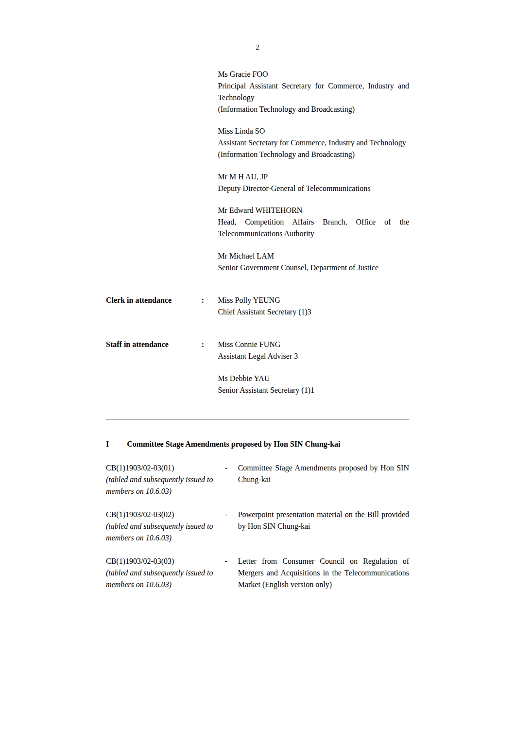2
| | | Ms Gracie FOO Principal Assistant Secretary for Commerce, Industry and Technology (Information Technology and Broadcasting) Miss Linda SO Assistant Secretary for Commerce, Industry and Technology (Information Technology and Broadcasting) Mr M H AU, JP Deputy Director-General of Telecommunications Mr Edward WHITEHORN Head, Competition Affairs Branch, Office of the Telecommunications Authority Mr Michael LAM Senior Government Counsel, Department of Justice |
| Clerk in attendance | : | Miss Polly YEUNG Chief Assistant Secretary (1)3 |
| Staff in attendance | : | Miss Connie FUNG Assistant Legal Adviser 3 Ms Debbie YAU Senior Assistant Secretary (1)1 |
ICommittee Stage Amendments proposed by Hon SIN Chung-kai
| CB(1)1903/02-03(01) (tabled and subsequently issued to members on 10.6.03) | - | Committee Stage Amendments proposed by Hon SIN Chung-kai |
| CB(1)1903/02-03(02) (tabled and subsequently issued to members on 10.6.03) | - | Powerpoint presentation material on the Bill provided by Hon SIN Chung-kai |
| CB(1)1903/02-03(03) (tabled and subsequently issued to members on 10.6.03) | - | Letter from Consumer Council on Regulation of Mergers and Acquisitions in the Telecommunications Market (English version only) |